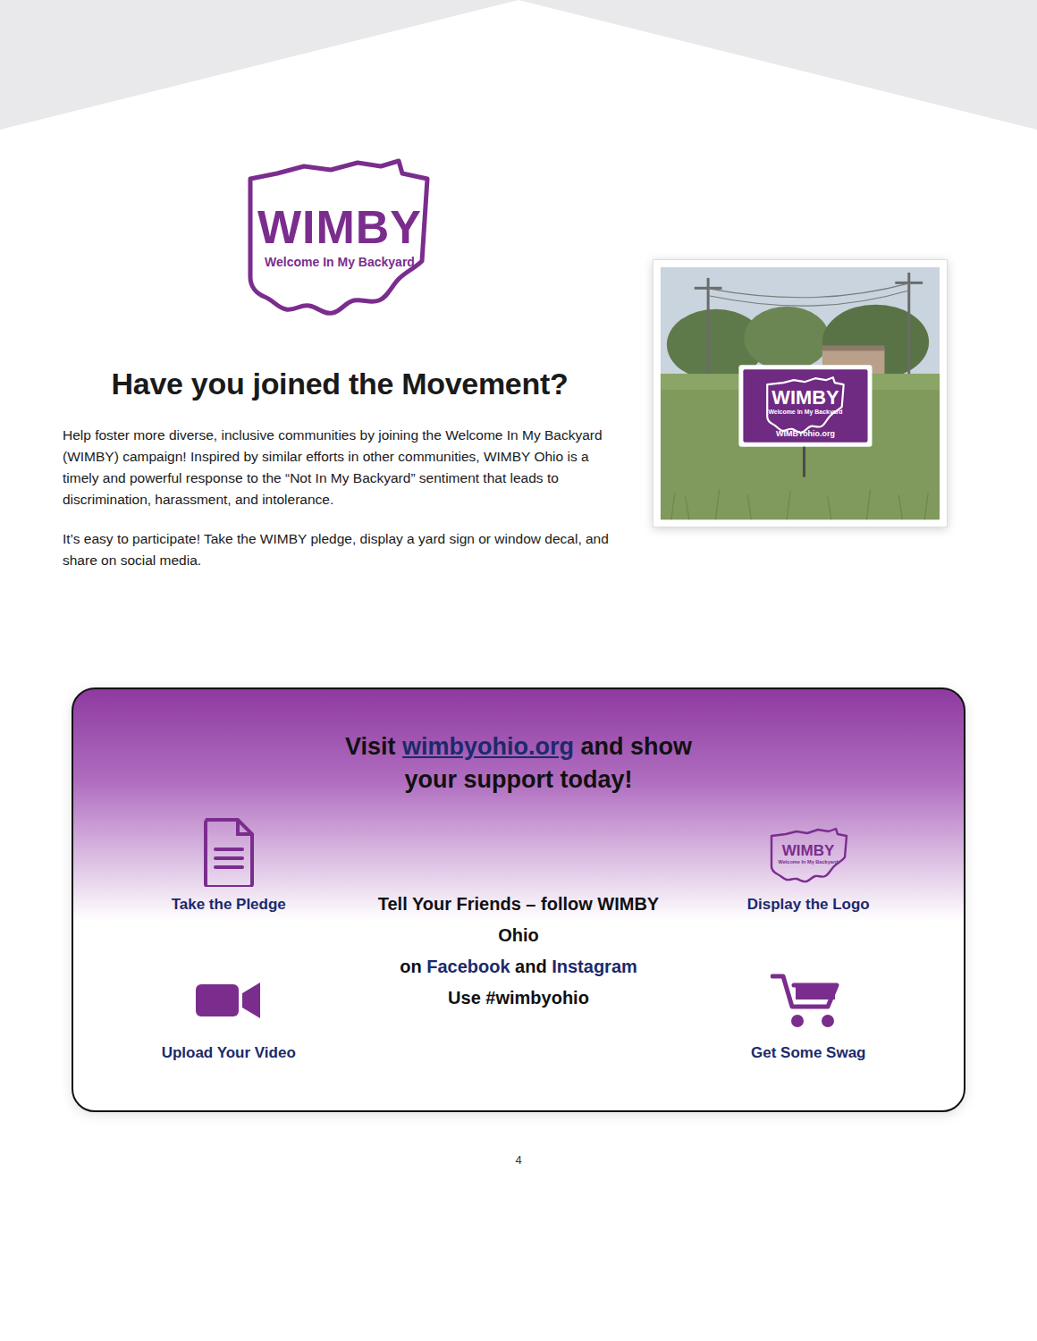WIMBY Welcome In My Backyard
Have you joined the Movement?
Help foster more diverse, inclusive communities by joining the Welcome In My Backyard (WIMBY) campaign! Inspired by similar efforts in other communities, WIMBY Ohio is a timely and powerful response to the “Not In My Backyard” sentiment that leads to discrimination, harassment, and intolerance.
It’s easy to participate! Take the WIMBY pledge, display a yard sign or window decal, and share on social media.
WIMBY Welcome In My Backyard WIMBYohio.org
Visit wimbyohio.org and show
your support today!
Take the Pledge
Upload Your Video
Tell Your Friends – follow WIMBY Ohio
on Facebook and Instagram
Use #wimbyohio
WIMBY Welcome In My Backyard
Display the Logo
Get Some Swag
4